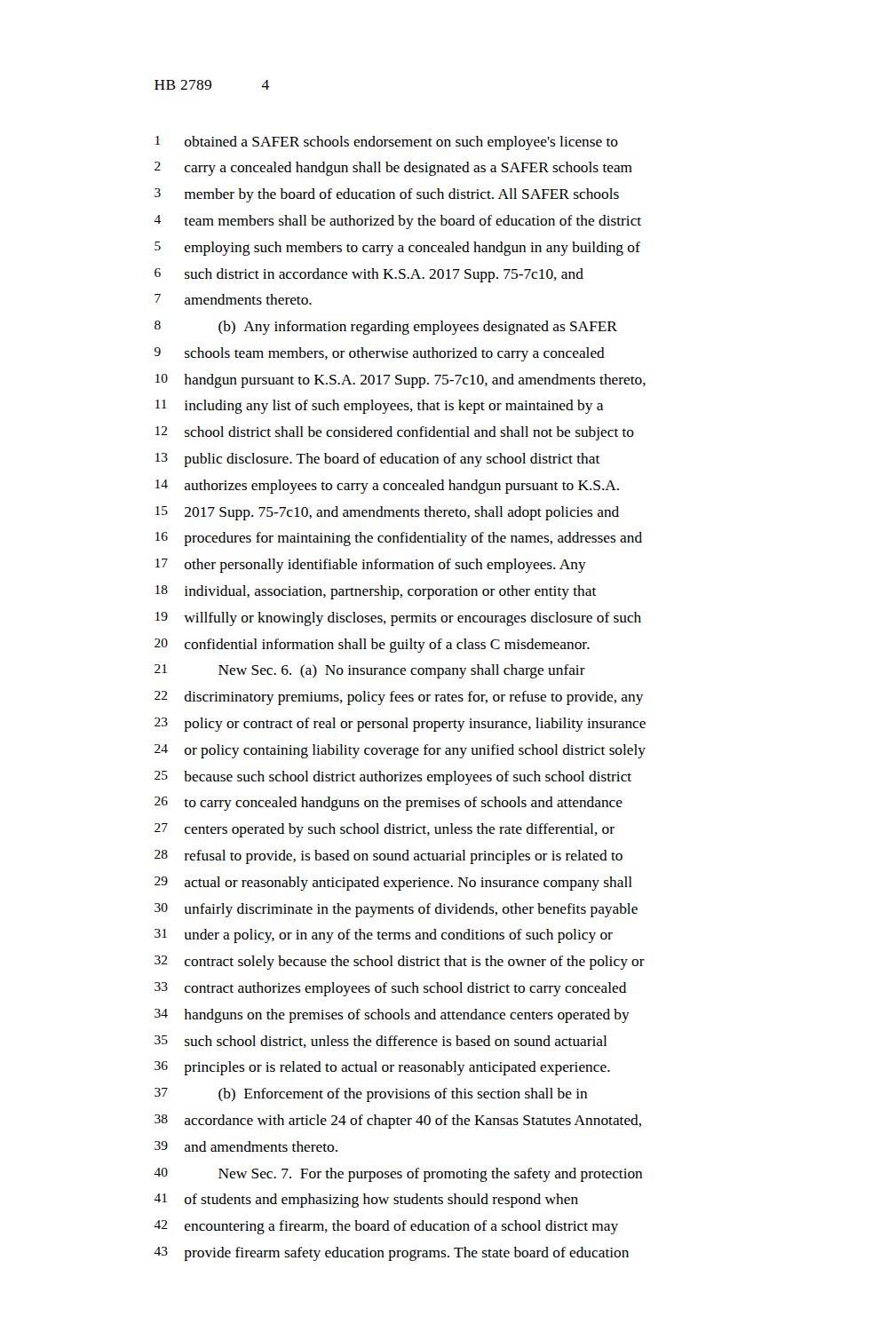HB 2789 4
| 1 | obtained a SAFER schools endorsement on such employee's license to |
| 2 | carry a concealed handgun shall be designated as a SAFER schools team |
| 3 | member by the board of education of such district. All SAFER schools |
| 4 | team members shall be authorized by the board of education of the district |
| 5 | employing such members to carry a concealed handgun in any building of |
| 6 | such district in accordance with K.S.A. 2017 Supp. 75-7c10, and |
| 7 | amendments thereto. |
| 8 | (b) Any information regarding employees designated as SAFER |
| 9 | schools team members, or otherwise authorized to carry a concealed |
| 10 | handgun pursuant to K.S.A. 2017 Supp. 75-7c10, and amendments thereto, |
| 11 | including any list of such employees, that is kept or maintained by a |
| 12 | school district shall be considered confidential and shall not be subject to |
| 13 | public disclosure. The board of education of any school district that |
| 14 | authorizes employees to carry a concealed handgun pursuant to K.S.A. |
| 15 | 2017 Supp. 75-7c10, and amendments thereto, shall adopt policies and |
| 16 | procedures for maintaining the confidentiality of the names, addresses and |
| 17 | other personally identifiable information of such employees. Any |
| 18 | individual, association, partnership, corporation or other entity that |
| 19 | willfully or knowingly discloses, permits or encourages disclosure of such |
| 20 | confidential information shall be guilty of a class C misdemeanor. |
| 21 | New Sec. 6. (a) No insurance company shall charge unfair |
| 22 | discriminatory premiums, policy fees or rates for, or refuse to provide, any |
| 23 | policy or contract of real or personal property insurance, liability insurance |
| 24 | or policy containing liability coverage for any unified school district solely |
| 25 | because such school district authorizes employees of such school district |
| 26 | to carry concealed handguns on the premises of schools and attendance |
| 27 | centers operated by such school district, unless the rate differential, or |
| 28 | refusal to provide, is based on sound actuarial principles or is related to |
| 29 | actual or reasonably anticipated experience. No insurance company shall |
| 30 | unfairly discriminate in the payments of dividends, other benefits payable |
| 31 | under a policy, or in any of the terms and conditions of such policy or |
| 32 | contract solely because the school district that is the owner of the policy or |
| 33 | contract authorizes employees of such school district to carry concealed |
| 34 | handguns on the premises of schools and attendance centers operated by |
| 35 | such school district, unless the difference is based on sound actuarial |
| 36 | principles or is related to actual or reasonably anticipated experience. |
| 37 | (b) Enforcement of the provisions of this section shall be in |
| 38 | accordance with article 24 of chapter 40 of the Kansas Statutes Annotated, |
| 39 | and amendments thereto. |
| 40 | New Sec. 7. For the purposes of promoting the safety and protection |
| 41 | of students and emphasizing how students should respond when |
| 42 | encountering a firearm, the board of education of a school district may |
| 43 | provide firearm safety education programs. The state board of education |